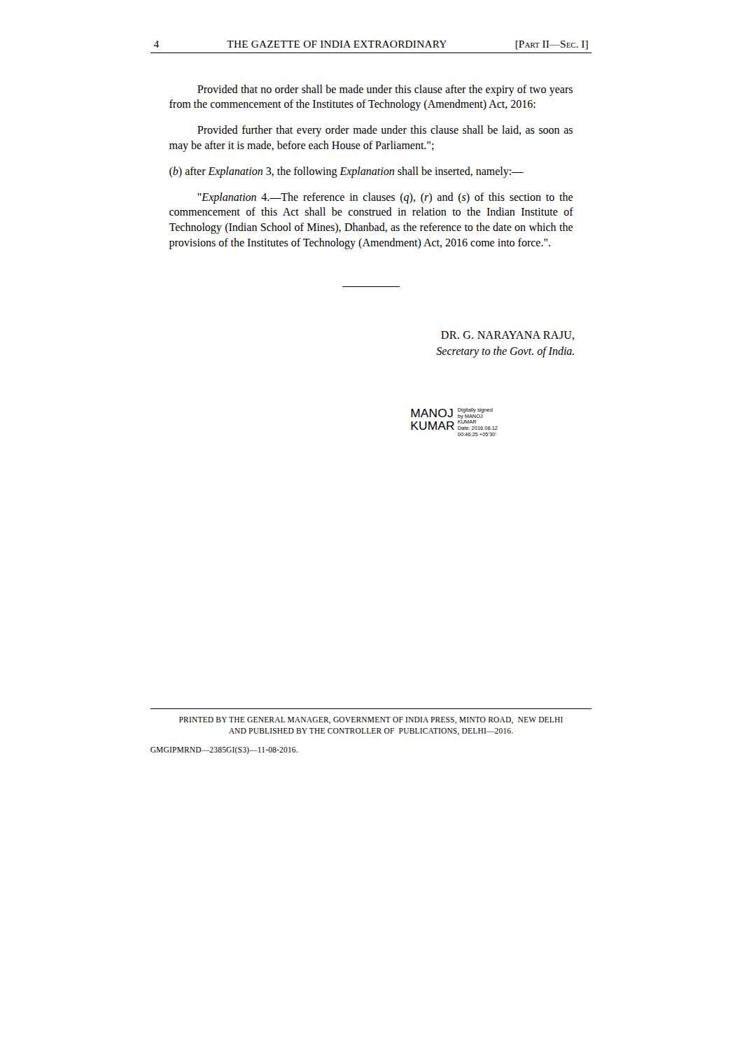4
THE GAZETTE OF INDIA EXTRAORDINARY
[Part II—Sec. I]
Provided that no order shall be made under this clause after the expiry of two years from the commencement of the Institutes of Technology (Amendment) Act, 2016:
Provided further that every order made under this clause shall be laid, as soon as may be after it is made, before each House of Parliament.";
(b) after Explanation 3, the following Explanation shall be inserted, namely:—
"Explanation 4.—The reference in clauses (q), (r) and (s) of this section to the commencement of this Act shall be construed in relation to the Indian Institute of Technology (Indian School of Mines), Dhanbad, as the reference to the date on which the provisions of the Institutes of Technology (Amendment) Act, 2016 come into force.".
DR. G. NARAYANA RAJU,
Secretary to the Govt. of India.
MANOJ
KUMAR
Digitally signed
by MANOJ
KUMAR
Date: 2016.08.12
00:46:25 +05'30'
PRINTED BY THE GENERAL MANAGER, GOVERNMENT OF INDIA PRESS, MINTO ROAD, NEW DELHI
AND PUBLISHED BY THE CONTROLLER OF PUBLICATIONS, DELHI—2016.
GMGIPMRND—2385GI(S3)—11-08-2016.